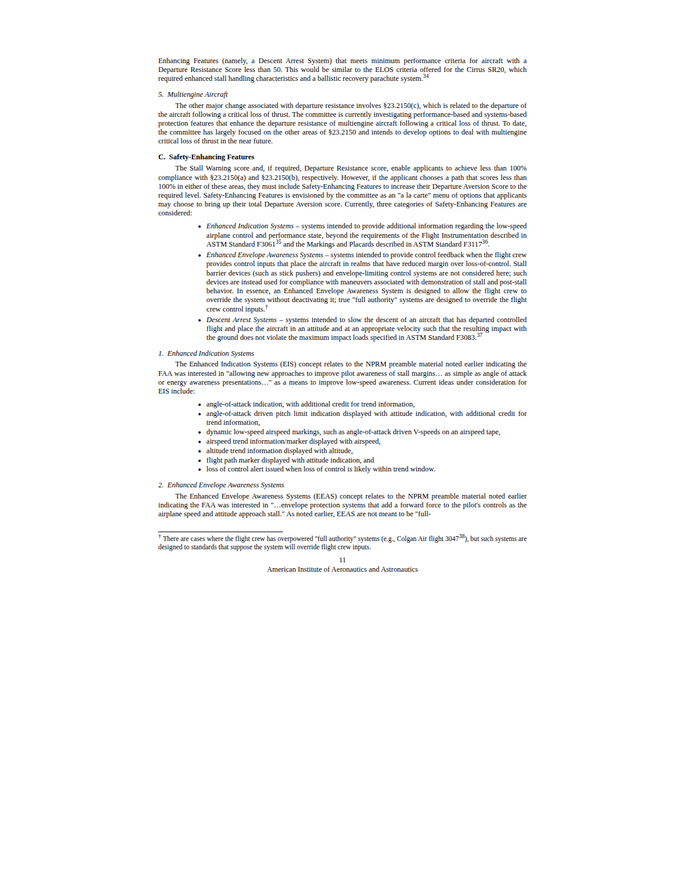Enhancing Features (namely, a Descent Arrest System) that meets minimum performance criteria for aircraft with a Departure Resistance Score less than 50. This would be similar to the ELOS criteria offered for the Cirrus SR20, which required enhanced stall handling characteristics and a ballistic recovery parachute system.34
5. Multiengine Aircraft
The other major change associated with departure resistance involves §23.2150(c), which is related to the departure of the aircraft following a critical loss of thrust. The committee is currently investigating performance-based and systems-based protection features that enhance the departure resistance of multiengine aircraft following a critical loss of thrust. To date, the committee has largely focused on the other areas of §23.2150 and intends to develop options to deal with multiengine critical loss of thrust in the near future.
C. Safety-Enhancing Features
The Stall Warning score and, if required, Departure Resistance score, enable applicants to achieve less than 100% compliance with §23.2150(a) and §23.2150(b), respectively. However, if the applicant chooses a path that scores less than 100% in either of these areas, they must include Safety-Enhancing Features to increase their Departure Aversion Score to the required level. Safety-Enhancing Features is envisioned by the committee as an "a la carte" menu of options that applicants may choose to bring up their total Departure Aversion score. Currently, three categories of Safety-Enhancing Features are considered:
Enhanced Indication Systems – systems intended to provide additional information regarding the low-speed airplane control and performance state, beyond the requirements of the Flight Instrumentation described in ASTM Standard F306135 and the Markings and Placards described in ASTM Standard F311736.
Enhanced Envelope Awareness Systems – systems intended to provide control feedback when the flight crew provides control inputs that place the aircraft in realms that have reduced margin over loss-of-control. Stall barrier devices (such as stick pushers) and envelope-limiting control systems are not considered here; such devices are instead used for compliance with maneuvers associated with demonstration of stall and post-stall behavior. In essence, an Enhanced Envelope Awareness System is designed to allow the flight crew to override the system without deactivating it; true "full authority" systems are designed to override the flight crew control inputs.†
Descent Arrest Systems – systems intended to slow the descent of an aircraft that has departed controlled flight and place the aircraft in an attitude and at an appropriate velocity such that the resulting impact with the ground does not violate the maximum impact loads specified in ASTM Standard F3083.37
1. Enhanced Indication Systems
The Enhanced Indication Systems (EIS) concept relates to the NPRM preamble material noted earlier indicating the FAA was interested in "allowing new approaches to improve pilot awareness of stall margins… as simple as angle of attack or energy awareness presentations…" as a means to improve low-speed awareness. Current ideas under consideration for EIS include:
angle-of-attack indication, with additional credit for trend information,
angle-of-attack driven pitch limit indication displayed with attitude indication, with additional credit for trend information,
dynamic low-speed airspeed markings, such as angle-of-attack driven V-speeds on an airspeed tape,
airspeed trend information/marker displayed with airspeed,
altitude trend information displayed with altitude,
flight path marker displayed with attitude indication, and
loss of control alert issued when loss of control is likely within trend window.
2. Enhanced Envelope Awareness Systems
The Enhanced Envelope Awareness Systems (EEAS) concept relates to the NPRM preamble material noted earlier indicating the FAA was interested in "…envelope protection systems that add a forward force to the pilot's controls as the airplane speed and attitude approach stall." As noted earlier, EEAS are not meant to be "full-
† There are cases where the flight crew has overpowered "full authority" systems (e.g., Colgan Air flight 304738), but such systems are designed to standards that suppose the system will override flight crew inputs.
11 American Institute of Aeronautics and Astronautics